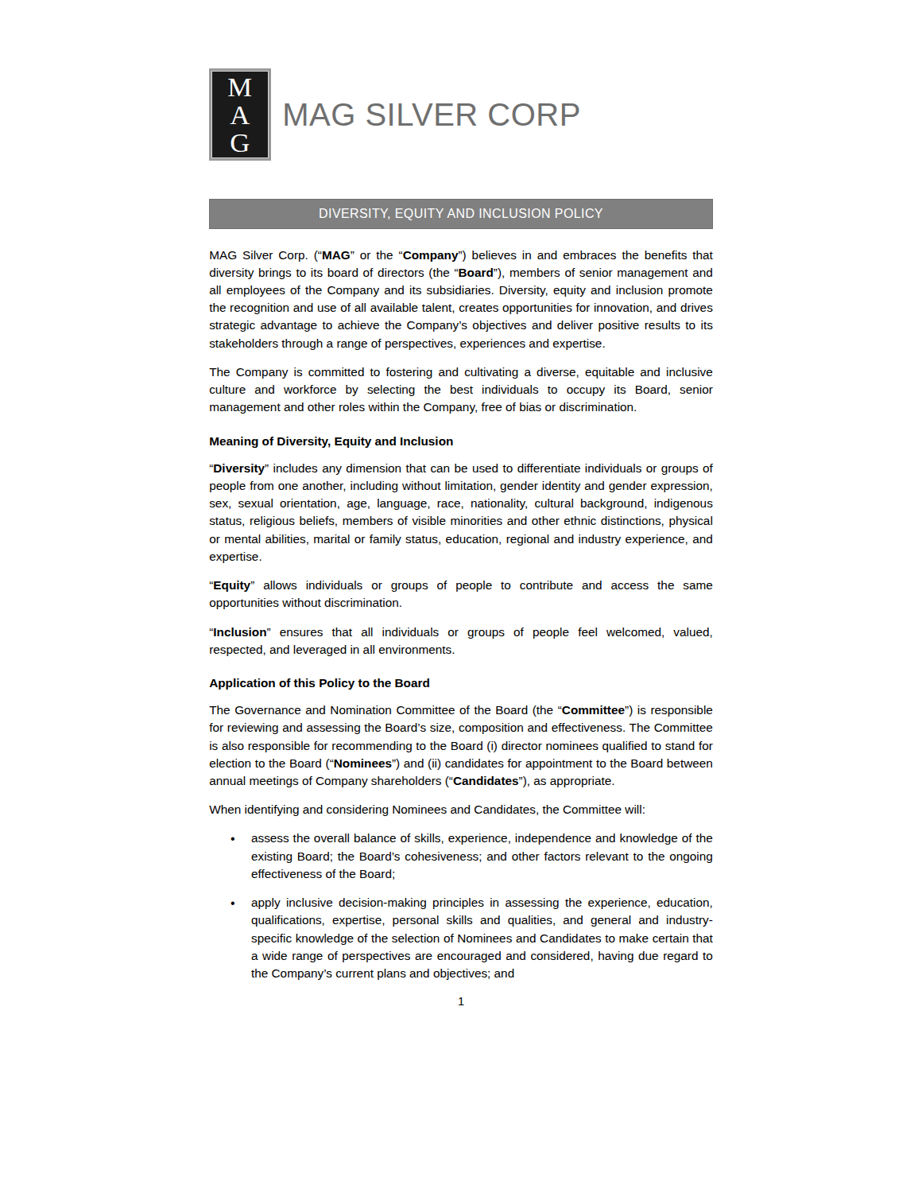MAG
MAG SILVER CORP
DIVERSITY, EQUITY AND INCLUSION POLICY
MAG Silver Corp. (“MAG” or the “Company”) believes in and embraces the benefits that diversity brings to its board of directors (the “Board”), members of senior management and all employees of the Company and its subsidiaries. Diversity, equity and inclusion promote the recognition and use of all available talent, creates opportunities for innovation, and drives strategic advantage to achieve the Company’s objectives and deliver positive results to its stakeholders through a range of perspectives, experiences and expertise.
The Company is committed to fostering and cultivating a diverse, equitable and inclusive culture and workforce by selecting the best individuals to occupy its Board, senior management and other roles within the Company, free of bias or discrimination.
Meaning of Diversity, Equity and Inclusion
“Diversity” includes any dimension that can be used to differentiate individuals or groups of people from one another, including without limitation, gender identity and gender expression, sex, sexual orientation, age, language, race, nationality, cultural background, indigenous status, religious beliefs, members of visible minorities and other ethnic distinctions, physical or mental abilities, marital or family status, education, regional and industry experience, and expertise.
“Equity” allows individuals or groups of people to contribute and access the same opportunities without discrimination.
“Inclusion” ensures that all individuals or groups of people feel welcomed, valued, respected, and leveraged in all environments.
Application of this Policy to the Board
The Governance and Nomination Committee of the Board (the “Committee”) is responsible for reviewing and assessing the Board’s size, composition and effectiveness. The Committee is also responsible for recommending to the Board (i) director nominees qualified to stand for election to the Board (“Nominees”) and (ii) candidates for appointment to the Board between annual meetings of Company shareholders (“Candidates”), as appropriate.
When identifying and considering Nominees and Candidates, the Committee will:
assess the overall balance of skills, experience, independence and knowledge of the existing Board; the Board’s cohesiveness; and other factors relevant to the ongoing effectiveness of the Board;
apply inclusive decision-making principles in assessing the experience, education, qualifications, expertise, personal skills and qualities, and general and industry-specific knowledge of the selection of Nominees and Candidates to make certain that a wide range of perspectives are encouraged and considered, having due regard to the Company’s current plans and objectives; and
1